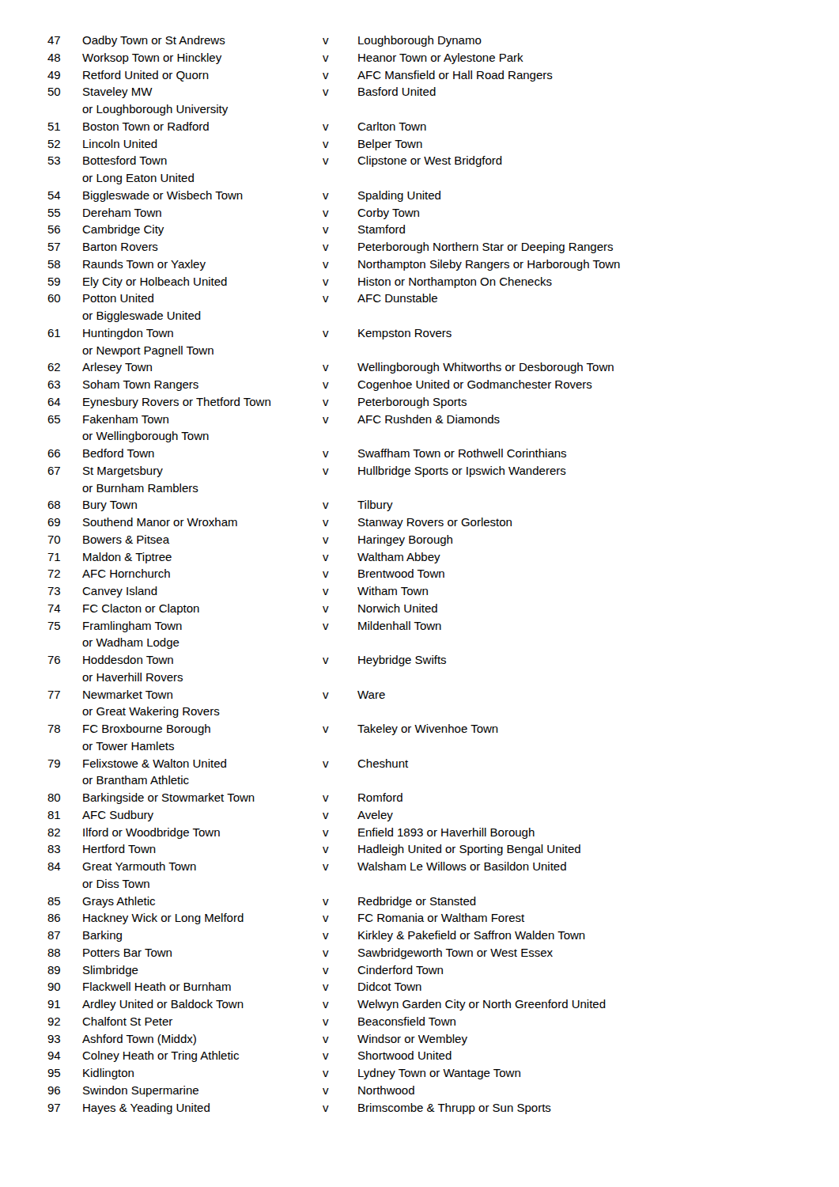| 47 | Oadby Town or St Andrews | v | Loughborough Dynamo |
| 48 | Worksop Town or Hinckley | v | Heanor Town or Aylestone Park |
| 49 | Retford United or Quorn | v | AFC Mansfield or Hall Road Rangers |
| 50 | Staveley MW | v | Basford United |
| | or Loughborough University | | |
| 51 | Boston Town or Radford | v | Carlton Town |
| 52 | Lincoln United | v | Belper Town |
| 53 | Bottesford Town | v | Clipstone or West Bridgford |
| | or Long Eaton United | | |
| 54 | Biggleswade or Wisbech Town | v | Spalding United |
| 55 | Dereham Town | v | Corby Town |
| 56 | Cambridge City | v | Stamford |
| 57 | Barton Rovers | v | Peterborough Northern Star or Deeping Rangers |
| 58 | Raunds Town or Yaxley | v | Northampton Sileby Rangers or Harborough Town |
| 59 | Ely City or Holbeach United | v | Histon or Northampton On Chenecks |
| 60 | Potton United | v | AFC Dunstable |
| | or Biggleswade United | | |
| 61 | Huntingdon Town | v | Kempston Rovers |
| | or Newport Pagnell Town | | |
| 62 | Arlesey Town | v | Wellingborough Whitworths or Desborough Town |
| 63 | Soham Town Rangers | v | Cogenhoe United or Godmanchester Rovers |
| 64 | Eynesbury Rovers or Thetford Town | v | Peterborough Sports |
| 65 | Fakenham Town | v | AFC Rushden & Diamonds |
| | or Wellingborough Town | | |
| 66 | Bedford Town | v | Swaffham Town or Rothwell Corinthians |
| 67 | St Margetsbury | v | Hullbridge Sports or Ipswich Wanderers |
| | or Burnham Ramblers | | |
| 68 | Bury Town | v | Tilbury |
| 69 | Southend Manor or Wroxham | v | Stanway Rovers or Gorleston |
| 70 | Bowers & Pitsea | v | Haringey Borough |
| 71 | Maldon & Tiptree | v | Waltham Abbey |
| 72 | AFC Hornchurch | v | Brentwood Town |
| 73 | Canvey Island | v | Witham Town |
| 74 | FC Clacton or Clapton | v | Norwich United |
| 75 | Framlingham Town | v | Mildenhall Town |
| | or Wadham Lodge | | |
| 76 | Hoddesdon Town | v | Heybridge Swifts |
| | or Haverhill Rovers | | |
| 77 | Newmarket Town | v | Ware |
| | or Great Wakering Rovers | | |
| 78 | FC Broxbourne Borough | v | Takeley or Wivenhoe Town |
| | or Tower Hamlets | | |
| 79 | Felixstowe & Walton United | v | Cheshunt |
| | or Brantham Athletic | | |
| 80 | Barkingside or Stowmarket Town | v | Romford |
| 81 | AFC Sudbury | v | Aveley |
| 82 | Ilford or Woodbridge Town | v | Enfield 1893 or Haverhill Borough |
| 83 | Hertford Town | v | Hadleigh United or Sporting Bengal United |
| 84 | Great Yarmouth Town | v | Walsham Le Willows or Basildon United |
| | or Diss Town | | |
| 85 | Grays Athletic | v | Redbridge or Stansted |
| 86 | Hackney Wick or Long Melford | v | FC Romania or Waltham Forest |
| 87 | Barking | v | Kirkley & Pakefield or Saffron Walden Town |
| 88 | Potters Bar Town | v | Sawbridgeworth Town or West Essex |
| 89 | Slimbridge | v | Cinderford Town |
| 90 | Flackwell Heath or Burnham | v | Didcot Town |
| 91 | Ardley United or Baldock Town | v | Welwyn Garden City or North Greenford United |
| 92 | Chalfont St Peter | v | Beaconsfield Town |
| 93 | Ashford Town (Middx) | v | Windsor or Wembley |
| 94 | Colney Heath or Tring Athletic | v | Shortwood United |
| 95 | Kidlington | v | Lydney Town or Wantage Town |
| 96 | Swindon Supermarine | v | Northwood |
| 97 | Hayes & Yeading United | v | Brimscombe & Thrupp or Sun Sports |